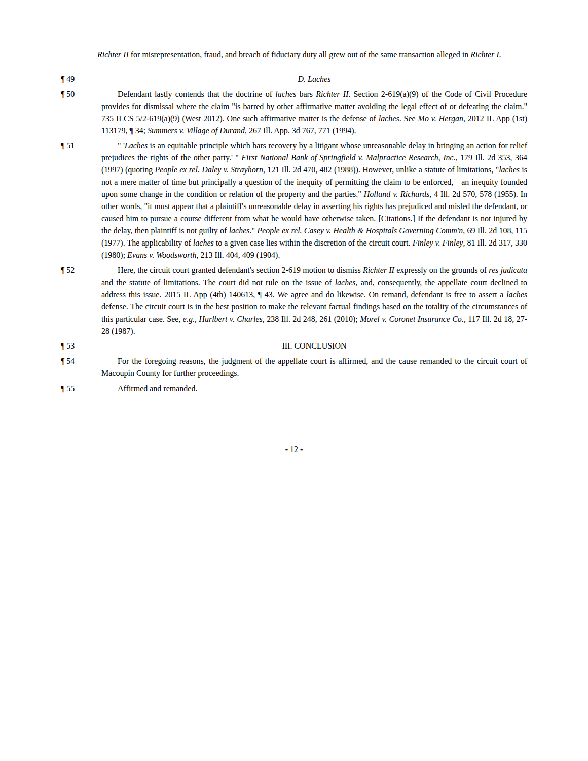Richter II for misrepresentation, fraud, and breach of fiduciary duty all grew out of the same transaction alleged in Richter I.
¶ 49
D. Laches
¶ 50
Defendant lastly contends that the doctrine of laches bars Richter II. Section 2-619(a)(9) of the Code of Civil Procedure provides for dismissal where the claim "is barred by other affirmative matter avoiding the legal effect of or defeating the claim." 735 ILCS 5/2-619(a)(9) (West 2012). One such affirmative matter is the defense of laches. See Mo v. Hergan, 2012 IL App (1st) 113179, ¶ 34; Summers v. Village of Durand, 267 Ill. App. 3d 767, 771 (1994).
¶ 51
" 'Laches is an equitable principle which bars recovery by a litigant whose unreasonable delay in bringing an action for relief prejudices the rights of the other party.' " First National Bank of Springfield v. Malpractice Research, Inc., 179 Ill. 2d 353, 364 (1997) (quoting People ex rel. Daley v. Strayhorn, 121 Ill. 2d 470, 482 (1988)). However, unlike a statute of limitations, "laches is not a mere matter of time but principally a question of the inequity of permitting the claim to be enforced,—an inequity founded upon some change in the condition or relation of the property and the parties." Holland v. Richards, 4 Ill. 2d 570, 578 (1955). In other words, "it must appear that a plaintiff's unreasonable delay in asserting his rights has prejudiced and misled the defendant, or caused him to pursue a course different from what he would have otherwise taken. [Citations.] If the defendant is not injured by the delay, then plaintiff is not guilty of laches." People ex rel. Casey v. Health & Hospitals Governing Comm'n, 69 Ill. 2d 108, 115 (1977). The applicability of laches to a given case lies within the discretion of the circuit court. Finley v. Finley, 81 Ill. 2d 317, 330 (1980); Evans v. Woodsworth, 213 Ill. 404, 409 (1904).
¶ 52
Here, the circuit court granted defendant's section 2-619 motion to dismiss Richter II expressly on the grounds of res judicata and the statute of limitations. The court did not rule on the issue of laches, and, consequently, the appellate court declined to address this issue. 2015 IL App (4th) 140613, ¶ 43. We agree and do likewise. On remand, defendant is free to assert a laches defense. The circuit court is in the best position to make the relevant factual findings based on the totality of the circumstances of this particular case. See, e.g., Hurlbert v. Charles, 238 Ill. 2d 248, 261 (2010); Morel v. Coronet Insurance Co., 117 Ill. 2d 18, 27-28 (1987).
¶ 53
III. CONCLUSION
¶ 54
For the foregoing reasons, the judgment of the appellate court is affirmed, and the cause remanded to the circuit court of Macoupin County for further proceedings.
¶ 55
Affirmed and remanded.
- 12 -